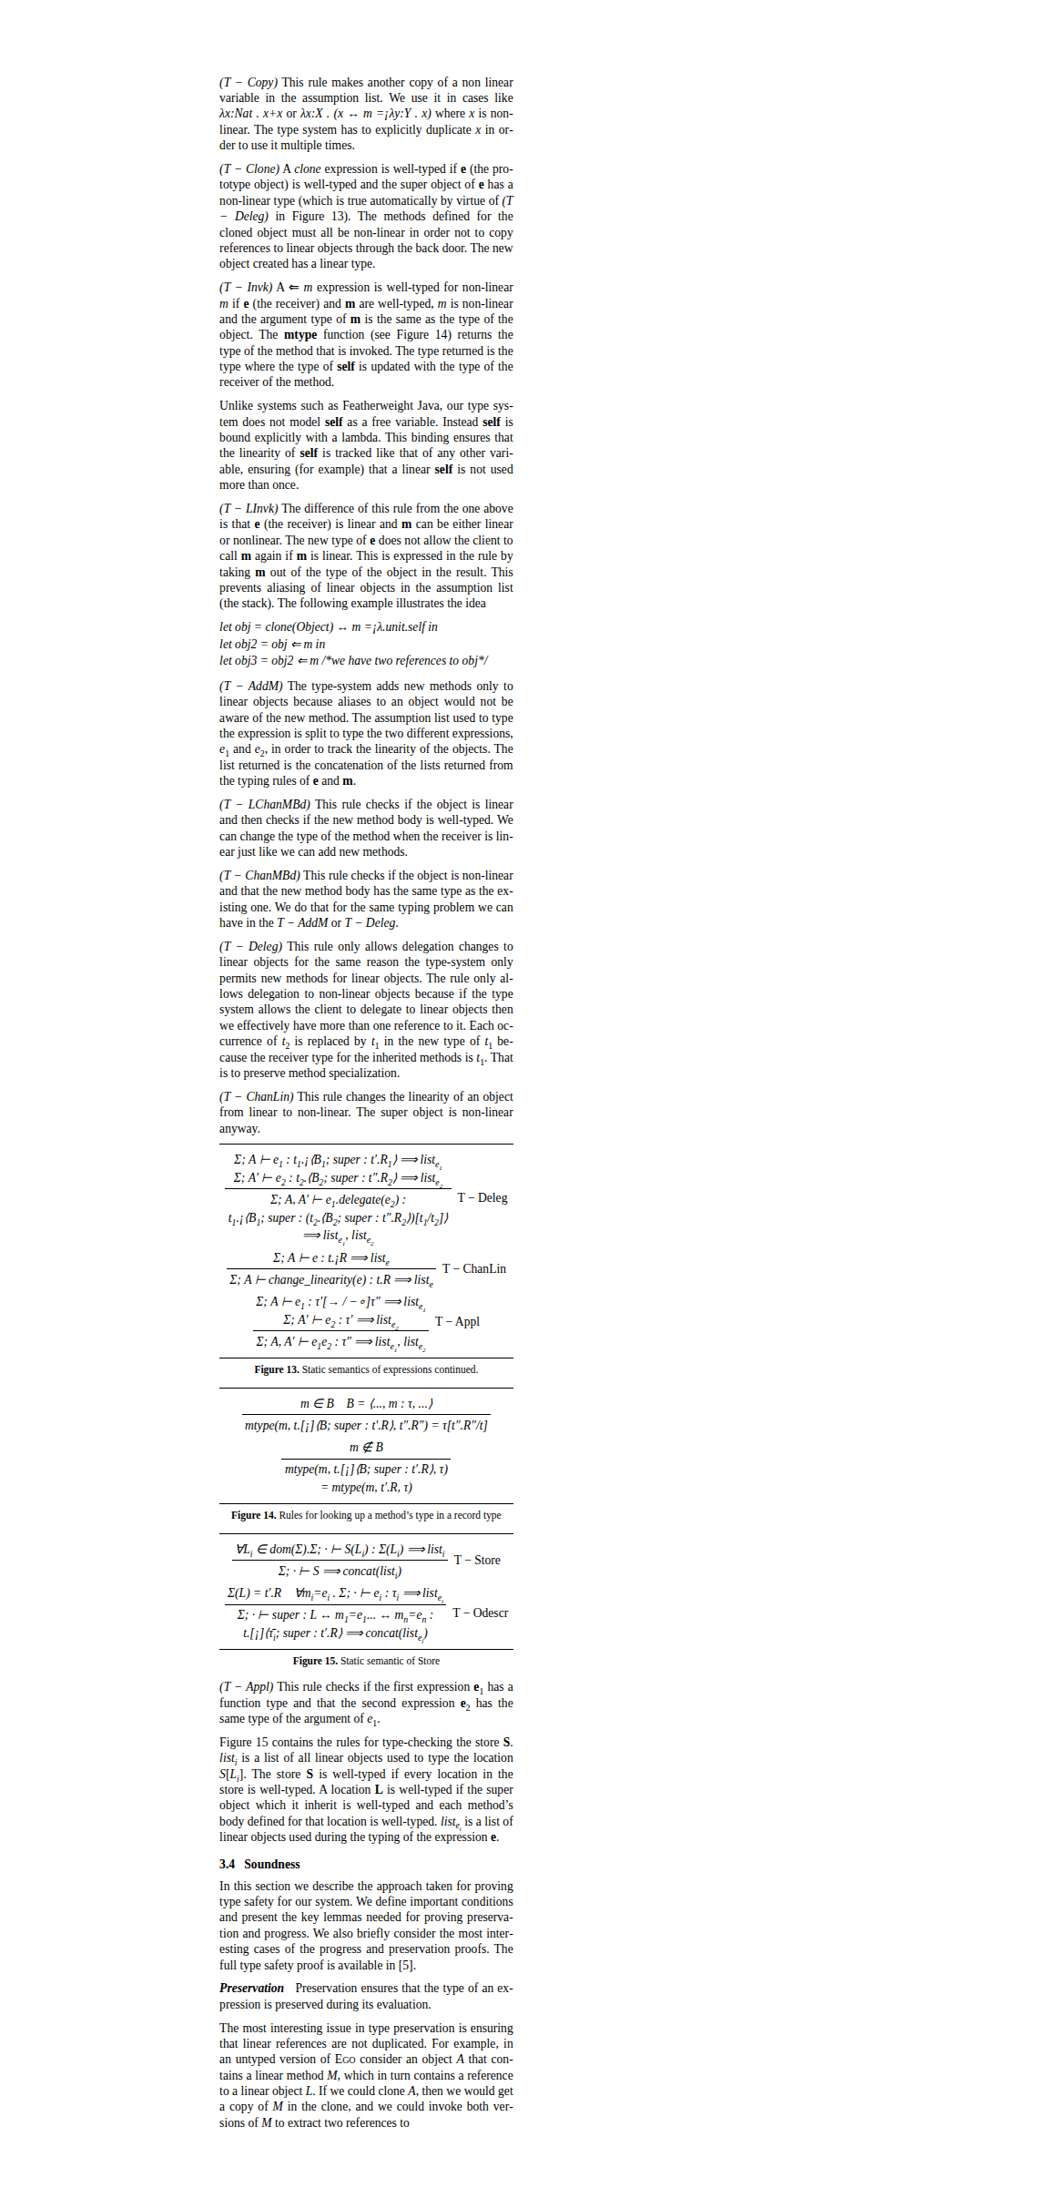(T − Copy) This rule makes another copy of a non linear variable in the assumption list. We use it in cases like λx:Nat . x+x or λx:X . (x ↔ m =¡λy:Y . x) where x is non-linear. The type system has to explicitly duplicate x in order to use it multiple times.
(T − Clone) A clone expression is well-typed if e (the prototype object) is well-typed and the super object of e has a non-linear type (which is true automatically by virtue of (T − Deleg) in Figure 13). The methods defined for the cloned object must all be non-linear in order not to copy references to linear objects through the back door. The new object created has a linear type.
(T − Invk) A ⇐ m expression is well-typed for non-linear m if e (the receiver) and m are well-typed, m is non-linear and the argument type of m is the same as the type of the object. The mtype function (see Figure 14) returns the type of the method that is invoked. The type returned is the type where the type of self is updated with the type of the receiver of the method.
Unlike systems such as Featherweight Java, our type system does not model self as a free variable. Instead self is bound explicitly with a lambda. This binding ensures that the linearity of self is tracked like that of any other variable, ensuring (for example) that a linear self is not used more than once.
(T − LInvk) The difference of this rule from the one above is that e (the receiver) is linear and m can be either linear or nonlinear. The new type of e does not allow the client to call m again if m is linear. This is expressed in the rule by taking m out of the type of the object in the result. This prevents aliasing of linear objects in the assumption list (the stack). The following example illustrates the idea
let obj = clone(Object) ↔ m =¡λ.unit.self in
let obj2 = obj ⇐ m in
let obj3 = obj2 ⇐ m /*we have two references to obj*/
(T − AddM) The type-system adds new methods only to linear objects because aliases to an object would not be aware of the new method. The assumption list used to type the expression is split to type the two different expressions, e1 and e2, in order to track the linearity of the objects. The list returned is the concatenation of the lists returned from the typing rules of e and m.
(T − LChanMBd) This rule checks if the object is linear and then checks if the new method body is well-typed. We can change the type of the method when the receiver is linear just like we can add new methods.
(T − ChanMBd) This rule checks if the object is non-linear and that the new method body has the same type as the existing one. We do that for the same typing problem we can have in the T − AddM or T − Deleg.
(T − Deleg) This rule only allows delegation changes to linear objects for the same reason the type-system only permits new methods for linear objects. The rule only allows delegation to non-linear objects because if the type system allows the client to delegate to linear objects then we effectively have more than one reference to it. Each occurrence of t2 is replaced by t1 in the new type of t1 because the receiver type for the inherited methods is t1. That is to preserve method specialization.
(T − ChanLin) This rule changes the linearity of an object from linear to non-linear. The super object is non-linear anyway.
Σ; A ⊢ e1 : t1.¡⟨B1; super : t′.R1⟩ ⟹ liste1 Σ; A′ ⊢ e2 : t2.⟨B2; super : t″.R2⟩ ⟹ liste2 Σ; A, A′ ⊢ e1.delegate(e2) : t1.¡⟨B1; super : (t2.⟨B2; super : t″.R2⟩)[t1/t2]⟩ ⟹ liste1, liste2 T − Deleg
Σ; A ⊢ e : t.¡R ⟹ liste Σ; A ⊢ change_linearity(e) : t.R ⟹ liste T − ChanLin
Σ; A ⊢ e1 : τ′[→ / −∘]τ″ ⟹ liste1 Σ; A′ ⊢ e2 : τ′ ⟹ liste2 Σ; A, A′ ⊢ e1e2 : τ″ ⟹ liste1, liste2 T − Appl
Figure 13. Static semantics of expressions continued.
m ∈ B B = ⟨..., m : τ, ...⟩ mtype(m, t.[¡]⟨B; super : t′.R⟩, t″.R″) = τ[t″.R″/t]
m ∉ B mtype(m, t.[¡]⟨B; super : t′.R⟩, τ) = mtype(m, t′.R, τ)
Figure 14. Rules for looking up a method’s type in a record type
∀Li ∈ dom(Σ).Σ; · ⊢ S(Li) : Σ(Li) ⟹ listi Σ; · ⊢ S ⟹ concat(listi) T − Store
Σ(L) = t′.R ∀mi=ei . Σ; · ⊢ ei : τi ⟹ listei Σ; · ⊢ super : L ↔ m1=e1... ↔ mn=en : t.[¡]⟨τ̄i; super : t′.R⟩ ⟹ concat(listei) T − Odescr
Figure 15. Static semantic of Store
(T − Appl) This rule checks if the first expression e1 has a function type and that the second expression e2 has the same type of the argument of e1.
Figure 15 contains the rules for type-checking the store S. listi is a list of all linear objects used to type the location S[Li]. The store S is well-typed if every location in the store is well-typed. A location L is well-typed if the super object which it inherit is well-typed and each method’s body defined for that location is well-typed. listei is a list of linear objects used during the typing of the expression e.
3.4 Soundness
In this section we describe the approach taken for proving type safety for our system. We define important conditions and present the key lemmas needed for proving preservation and progress. We also briefly consider the most interesting cases of the progress and preservation proofs. The full type safety proof is available in [5].
Preservation Preservation ensures that the type of an expression is preserved during its evaluation.
The most interesting issue in type preservation is ensuring that linear references are not duplicated. For example, in an untyped version of Ego consider an object A that contains a linear method M, which in turn contains a reference to a linear object L. If we could clone A, then we would get a copy of M in the clone, and we could invoke both versions of M to extract two references to